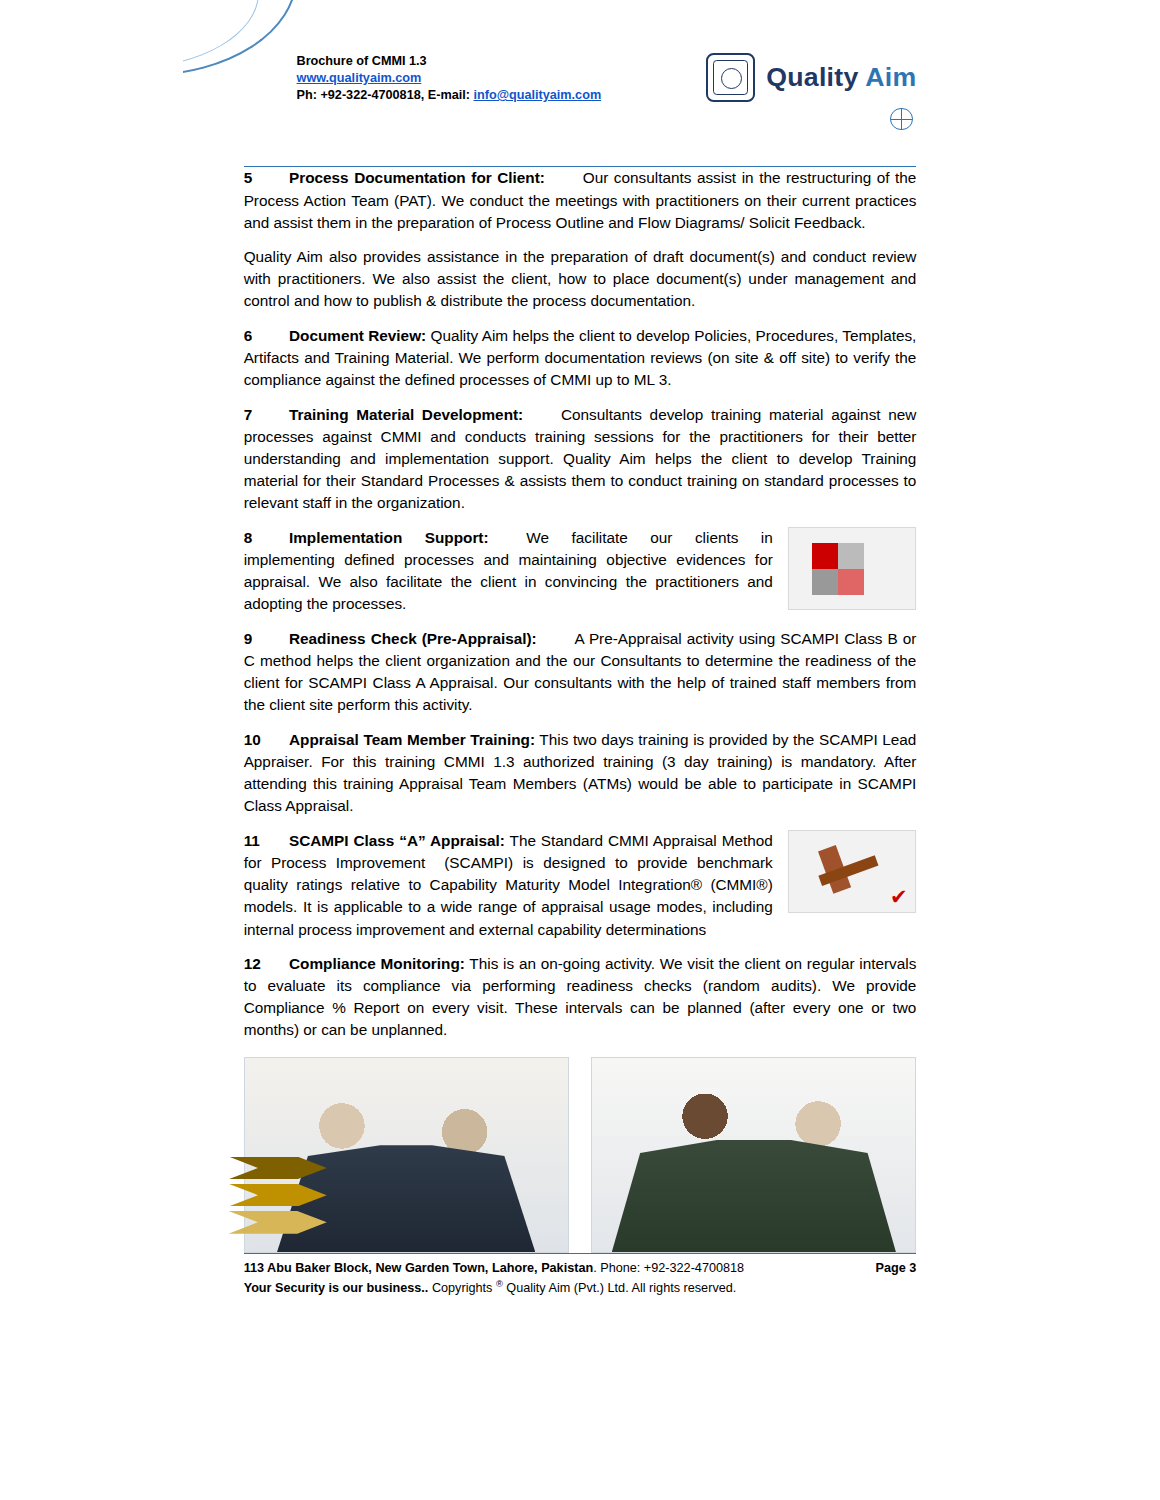Brochure of CMMI 1.3
www.qualityaim.com
Ph: +92-322-4700818, E-mail: info@qualityaim.com
Quality Aim
5 Process Documentation for Client: Our consultants assist in the restructuring of the Process Action Team (PAT). We conduct the meetings with practitioners on their current practices and assist them in the preparation of Process Outline and Flow Diagrams/ Solicit Feedback.
Quality Aim also provides assistance in the preparation of draft document(s) and conduct review with practitioners. We also assist the client, how to place document(s) under management and control and how to publish & distribute the process documentation.
6 Document Review: Quality Aim helps the client to develop Policies, Procedures, Templates, Artifacts and Training Material. We perform documentation reviews (on site & off site) to verify the compliance against the defined processes of CMMI up to ML 3.
7 Training Material Development: Consultants develop training material against new processes against CMMI and conducts training sessions for the practitioners for their better understanding and implementation support. Quality Aim helps the client to develop Training material for their Standard Processes & assists them to conduct training on standard processes to relevant staff in the organization.
8 Implementation Support: We facilitate our clients in implementing defined processes and maintaining objective evidences for appraisal. We also facilitate the client in convincing the practitioners and adopting the processes.
9 Readiness Check (Pre-Appraisal): A Pre-Appraisal activity using SCAMPI Class B or C method helps the client organization and the our Consultants to determine the readiness of the client for SCAMPI Class A Appraisal. Our consultants with the help of trained staff members from the client site perform this activity.
10 Appraisal Team Member Training: This two days training is provided by the SCAMPI Lead Appraiser. For this training CMMI 1.3 authorized training (3 day training) is mandatory. After attending this training Appraisal Team Members (ATMs) would be able to participate in SCAMPI Class Appraisal.
11 SCAMPI Class “A” Appraisal: The Standard CMMI Appraisal Method for Process Improvement (SCAMPI) is designed to provide benchmark quality ratings relative to Capability Maturity Model Integration® (CMMI®) models. It is applicable to a wide range of appraisal usage modes, including internal process improvement and external capability determinations
12 Compliance Monitoring: This is an on-going activity. We visit the client on regular intervals to evaluate its compliance via performing readiness checks (random audits). We provide Compliance % Report on every visit. These intervals can be planned (after every one or two months) or can be unplanned.
113 Abu Baker Block, New Garden Town, Lahore, Pakistan. Phone: +92-322-4700818
Your Security is our business.. Copyrights ® Quality Aim (Pvt.) Ltd. All rights reserved.
Page 3